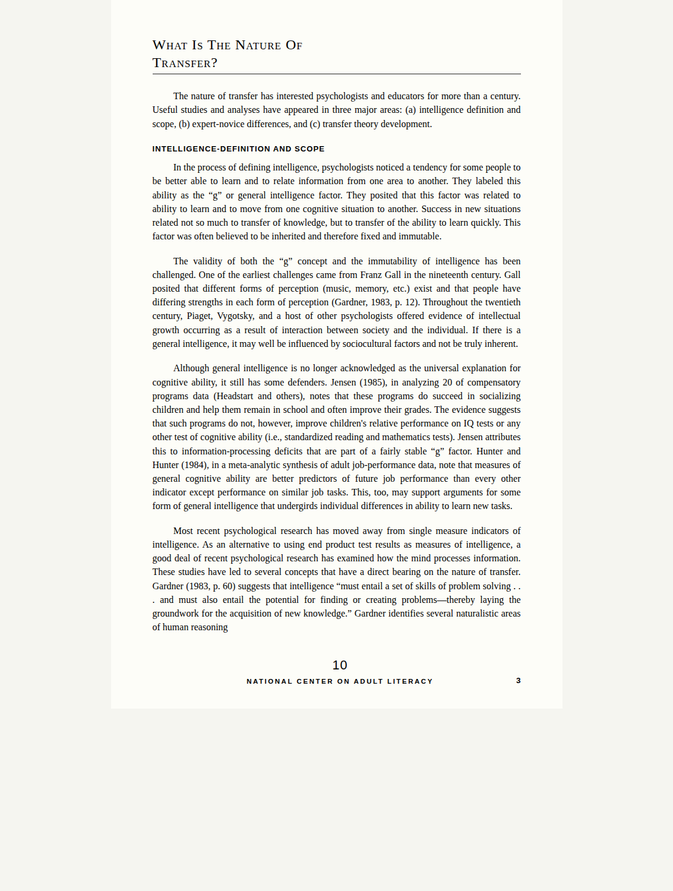What Is The Nature Of
Transfer?
The nature of transfer has interested psychologists and educators for more than a century. Useful studies and analyses have appeared in three major areas: (a) intelligence definition and scope, (b) expert-novice differences, and (c) transfer theory development.
INTELLIGENCE-DEFINITION AND SCOPE
In the process of defining intelligence, psychologists noticed a tendency for some people to be better able to learn and to relate information from one area to another. They labeled this ability as the “g” or general intelligence factor. They posited that this factor was related to ability to learn and to move from one cognitive situation to another. Success in new situations related not so much to transfer of knowledge, but to transfer of the ability to learn quickly. This factor was often believed to be inherited and therefore fixed and immutable.
The validity of both the “g” concept and the immutability of intelligence has been challenged. One of the earliest challenges came from Franz Gall in the nineteenth century. Gall posited that different forms of perception (music, memory, etc.) exist and that people have differing strengths in each form of perception (Gardner, 1983, p. 12). Throughout the twentieth century, Piaget, Vygotsky, and a host of other psychologists offered evidence of intellectual growth occurring as a result of interaction between society and the individual. If there is a general intelligence, it may well be influenced by sociocultural factors and not be truly inherent.
Although general intelligence is no longer acknowledged as the universal explanation for cognitive ability, it still has some defenders. Jensen (1985), in analyzing 20 of compensatory programs data (Headstart and others), notes that these programs do succeed in socializing children and help them remain in school and often improve their grades. The evidence suggests that such programs do not, however, improve children's relative performance on IQ tests or any other test of cognitive ability (i.e., standardized reading and mathematics tests). Jensen attributes this to information-processing deficits that are part of a fairly stable “g” factor. Hunter and Hunter (1984), in a meta-analytic synthesis of adult job-performance data, note that measures of general cognitive ability are better predictors of future job performance than every other indicator except performance on similar job tasks. This, too, may support arguments for some form of general intelligence that undergirds individual differences in ability to learn new tasks.
Most recent psychological research has moved away from single measure indicators of intelligence. As an alternative to using end product test results as measures of intelligence, a good deal of recent psychological research has examined how the mind processes information. These studies have led to several concepts that have a direct bearing on the nature of transfer. Gardner (1983, p. 60) suggests that intelligence “must entail a set of skills of problem solving . . . and must also entail the potential for finding or creating problems—thereby laying the groundwork for the acquisition of new knowledge.” Gardner identifies several naturalistic areas of human reasoning
10
NATIONAL CENTER ON ADULT LITERACY
3